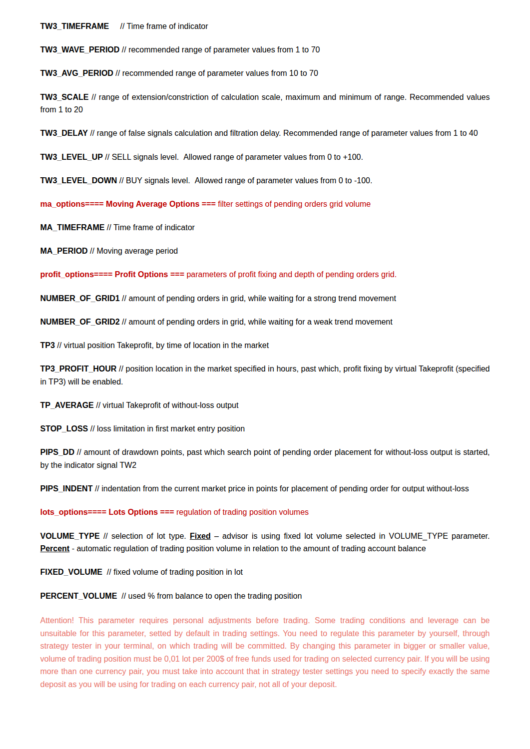TW3_TIMEFRAME // Time frame of indicator
TW3_WAVE_PERIOD // recommended range of parameter values from 1 to 70
TW3_AVG_PERIOD // recommended range of parameter values from 10 to 70
TW3_SCALE // range of extension/constriction of calculation scale, maximum and minimum of range. Recommended values from 1 to 20
TW3_DELAY // range of false signals calculation and filtration delay. Recommended range of parameter values from 1 to 40
TW3_LEVEL_UP // SELL signals level. Allowed range of parameter values from 0 to +100.
TW3_LEVEL_DOWN // BUY signals level. Allowed range of parameter values from 0 to -100.
ma_options==== Moving Average Options === filter settings of pending orders grid volume
MA_TIMEFRAME // Time frame of indicator
MA_PERIOD // Moving average period
profit_options==== Profit Options === parameters of profit fixing and depth of pending orders grid.
NUMBER_OF_GRID1 // amount of pending orders in grid, while waiting for a strong trend movement
NUMBER_OF_GRID2 // amount of pending orders in grid, while waiting for a weak trend movement
TP3 // virtual position Takeprofit, by time of location in the market
TP3_PROFIT_HOUR // position location in the market specified in hours, past which, profit fixing by virtual Takeprofit (specified in TP3) will be enabled.
TP_AVERAGE // virtual Takeprofit of without-loss output
STOP_LOSS // loss limitation in first market entry position
PIPS_DD // amount of drawdown points, past which search point of pending order placement for without-loss output is started, by the indicator signal TW2
PIPS_INDENT // indentation from the current market price in points for placement of pending order for output without-loss
lots_options==== Lots Options === regulation of trading position volumes
VOLUME_TYPE // selection of lot type. Fixed – advisor is using fixed lot volume selected in VOLUME_TYPE parameter. Percent - automatic regulation of trading position volume in relation to the amount of trading account balance
FIXED_VOLUME // fixed volume of trading position in lot
PERCENT_VOLUME // used % from balance to open the trading position
Attention! This parameter requires personal adjustments before trading. Some trading conditions and leverage can be unsuitable for this parameter, setted by default in trading settings. You need to regulate this parameter by yourself, through strategy tester in your terminal, on which trading will be committed. By changing this parameter in bigger or smaller value, volume of trading position must be 0,01 lot per 200$ of free funds used for trading on selected currency pair. If you will be using more than one currency pair, you must take into account that in strategy tester settings you need to specify exactly the same deposit as you will be using for trading on each currency pair, not all of your deposit.